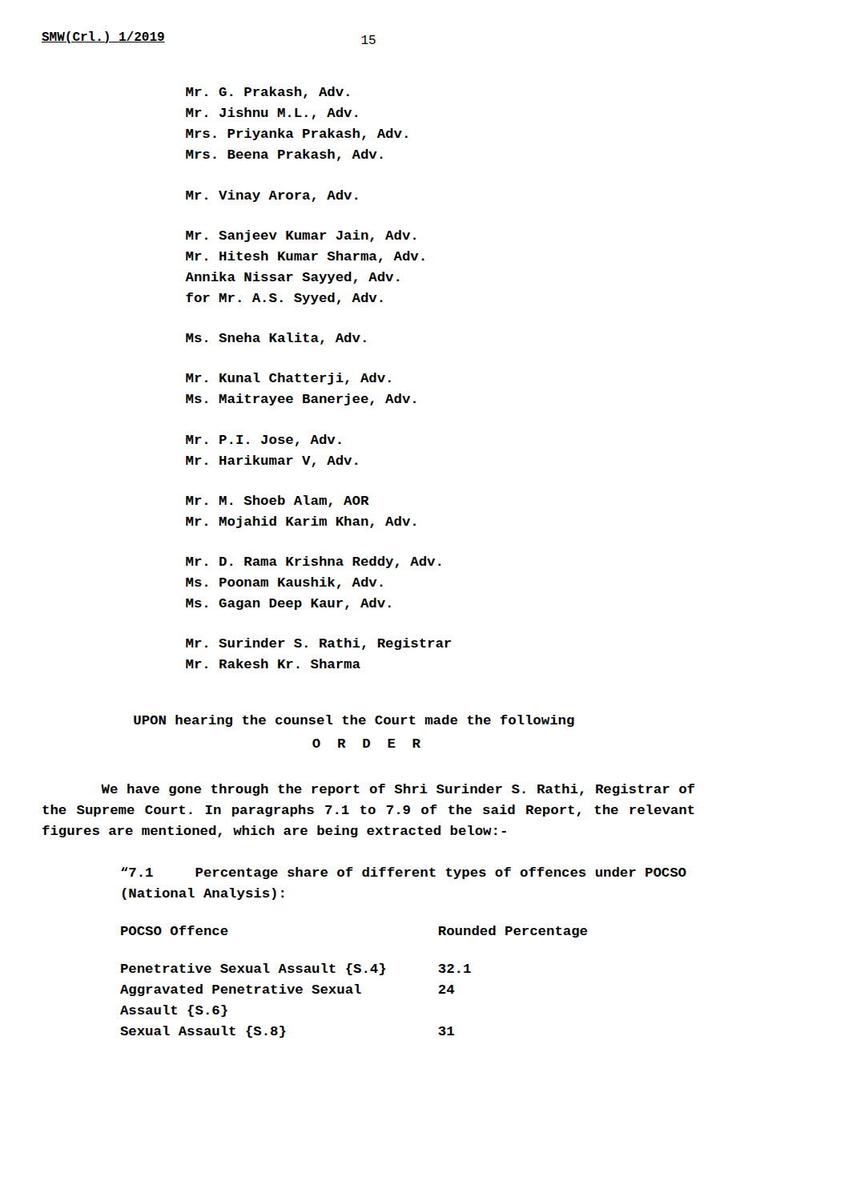SMW(Crl.) 1/2019
15
Mr. G. Prakash, Adv.
Mr. Jishnu M.L., Adv.
Mrs. Priyanka Prakash, Adv.
Mrs. Beena Prakash, Adv.
Mr. Vinay Arora, Adv.
Mr. Sanjeev Kumar Jain, Adv.
Mr. Hitesh Kumar Sharma, Adv.
Annika Nissar Sayyed, Adv.
for Mr. A.S. Syyed, Adv.
Ms. Sneha Kalita, Adv.
Mr. Kunal Chatterji, Adv.
Ms. Maitrayee Banerjee, Adv.
Mr. P.I. Jose, Adv.
Mr. Harikumar V, Adv.
Mr. M. Shoeb Alam, AOR
Mr. Mojahid Karim Khan, Adv.
Mr. D. Rama Krishna Reddy, Adv.
Ms. Poonam Kaushik, Adv.
Ms. Gagan Deep Kaur, Adv.
Mr. Surinder S. Rathi, Registrar
Mr. Rakesh Kr. Sharma
UPON hearing the counsel the Court made the following
O R D E R
We have gone through the report of Shri Surinder S. Rathi, Registrar of the Supreme Court. In paragraphs 7.1 to 7.9 of the said Report, the relevant figures are mentioned, which are being extracted below:-
“7.1 Percentage share of different types of offences under POCSO (National Analysis):
| POCSO Offence | Rounded Percentage |
| --- | --- |
| Penetrative Sexual Assault {S.4} | 32.1 |
| Aggravated Penetrative Sexual Assault {S.6} | 24 |
| Sexual Assault {S.8} | 31 |